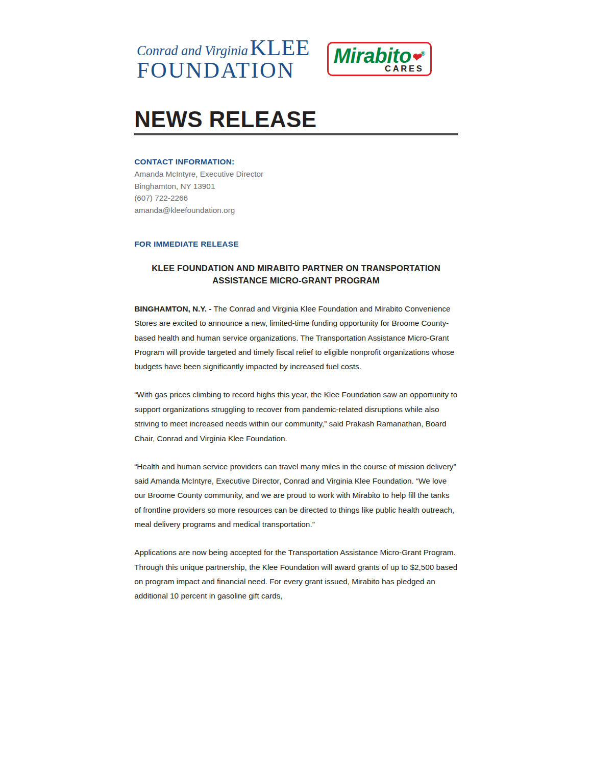Conrad and Virginia KLEE FOUNDATION
Mirabito❤® CARES
NEWS RELEASE
CONTACT INFORMATION:
Amanda McIntyre, Executive Director
Binghamton, NY 13901
(607) 722-2266
amanda@kleefoundation.org
FOR IMMEDIATE RELEASE
KLEE FOUNDATION AND MIRABITO PARTNER ON TRANSPORTATION ASSISTANCE MICRO-GRANT PROGRAM
BINGHAMTON, N.Y. - The Conrad and Virginia Klee Foundation and Mirabito Convenience Stores are excited to announce a new, limited-time funding opportunity for Broome County-based health and human service organizations. The Transportation Assistance Micro-Grant Program will provide targeted and timely fiscal relief to eligible nonprofit organizations whose budgets have been significantly impacted by increased fuel costs.
“With gas prices climbing to record highs this year, the Klee Foundation saw an opportunity to support organizations struggling to recover from pandemic-related disruptions while also striving to meet increased needs within our community,” said Prakash Ramanathan, Board Chair, Conrad and Virginia Klee Foundation.
“Health and human service providers can travel many miles in the course of mission delivery” said Amanda McIntyre, Executive Director, Conrad and Virginia Klee Foundation. “We love our Broome County community, and we are proud to work with Mirabito to help fill the tanks of frontline providers so more resources can be directed to things like public health outreach, meal delivery programs and medical transportation.”
Applications are now being accepted for the Transportation Assistance Micro-Grant Program. Through this unique partnership, the Klee Foundation will award grants of up to $2,500 based on program impact and financial need. For every grant issued, Mirabito has pledged an additional 10 percent in gasoline gift cards,